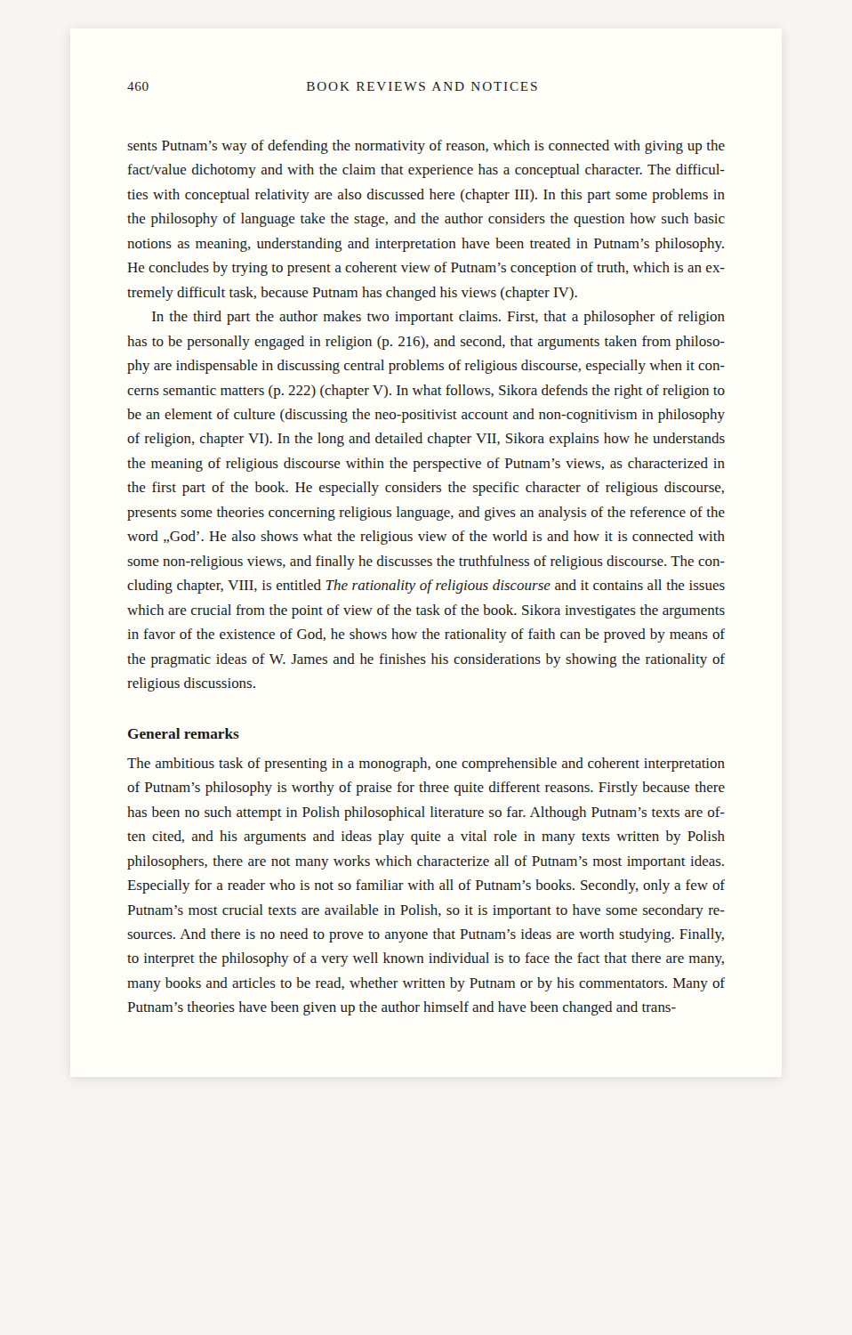460 Book Reviews and Notices
sents Putnam’s way of defending the normativity of reason, which is connected with giving up the fact/value dichotomy and with the claim that experience has a conceptual character. The difficulties with conceptual relativity are also discussed here (chapter III). In this part some problems in the philosophy of language take the stage, and the author considers the question how such basic notions as meaning, understanding and interpretation have been treated in Putnam’s philosophy. He concludes by trying to present a coherent view of Putnam’s conception of truth, which is an extremely difficult task, because Putnam has changed his views (chapter IV).
In the third part the author makes two important claims. First, that a philosopher of religion has to be personally engaged in religion (p. 216), and second, that arguments taken from philosophy are indispensable in discussing central problems of religious discourse, especially when it concerns semantic matters (p. 222) (chapter V). In what follows, Sikora defends the right of religion to be an element of culture (discussing the neo-positivist account and non-cognitivism in philosophy of religion, chapter VI). In the long and detailed chapter VII, Sikora explains how he understands the meaning of religious discourse within the perspective of Putnam’s views, as characterized in the first part of the book. He especially considers the specific character of religious discourse, presents some theories concerning religious language, and gives an analysis of the reference of the word „God’. He also shows what the religious view of the world is and how it is connected with some non-religious views, and finally he discusses the truthfulness of religious discourse. The concluding chapter, VIII, is entitled The rationality of religious discourse and it contains all the issues which are crucial from the point of view of the task of the book. Sikora investigates the arguments in favor of the existence of God, he shows how the rationality of faith can be proved by means of the pragmatic ideas of W. James and he finishes his considerations by showing the rationality of religious discussions.
General remarks
The ambitious task of presenting in a monograph, one comprehensible and coherent interpretation of Putnam’s philosophy is worthy of praise for three quite different reasons. Firstly because there has been no such attempt in Polish philosophical literature so far. Although Putnam’s texts are often cited, and his arguments and ideas play quite a vital role in many texts written by Polish philosophers, there are not many works which characterize all of Putnam’s most important ideas. Especially for a reader who is not so familiar with all of Putnam’s books. Secondly, only a few of Putnam’s most crucial texts are available in Polish, so it is important to have some secondary resources. And there is no need to prove to anyone that Putnam’s ideas are worth studying. Finally, to interpret the philosophy of a very well known individual is to face the fact that there are many, many books and articles to be read, whether written by Putnam or by his commentators. Many of Putnam’s theories have been given up the author himself and have been changed and trans-